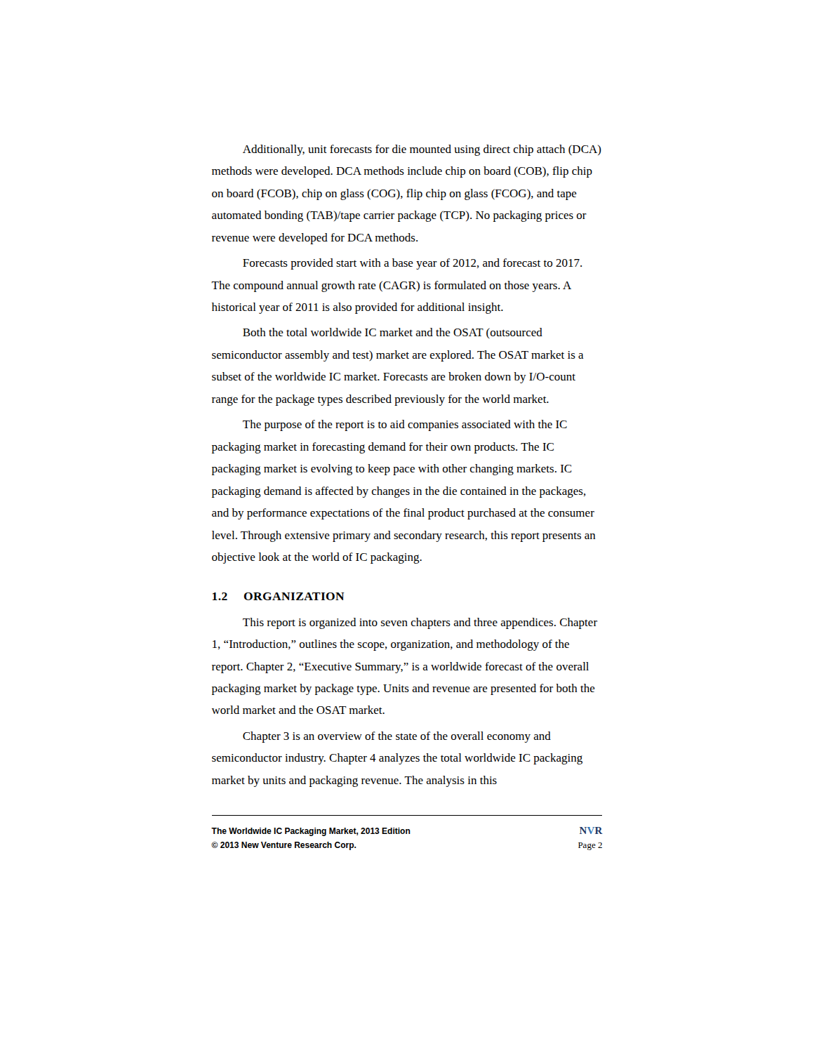Additionally, unit forecasts for die mounted using direct chip attach (DCA) methods were developed. DCA methods include chip on board (COB), flip chip on board (FCOB), chip on glass (COG), flip chip on glass (FCOG), and tape automated bonding (TAB)/tape carrier package (TCP). No packaging prices or revenue were developed for DCA methods.
Forecasts provided start with a base year of 2012, and forecast to 2017. The compound annual growth rate (CAGR) is formulated on those years. A historical year of 2011 is also provided for additional insight.
Both the total worldwide IC market and the OSAT (outsourced semiconductor assembly and test) market are explored. The OSAT market is a subset of the worldwide IC market. Forecasts are broken down by I/O‑count range for the package types described previously for the world market.
The purpose of the report is to aid companies associated with the IC packaging market in forecasting demand for their own products. The IC packaging market is evolving to keep pace with other changing markets. IC packaging demand is affected by changes in the die contained in the packages, and by performance expectations of the final product purchased at the consumer level. Through extensive primary and secondary research, this report presents an objective look at the world of IC packaging.
1.2 ORGANIZATION
This report is organized into seven chapters and three appendices. Chapter 1, “Introduction,” outlines the scope, organization, and methodology of the report. Chapter 2, “Executive Summary,” is a worldwide forecast of the overall packaging market by package type. Units and revenue are presented for both the world market and the OSAT market.
Chapter 3 is an overview of the state of the overall economy and semiconductor industry. Chapter 4 analyzes the total worldwide IC packaging market by units and packaging revenue. The analysis in this
The Worldwide IC Packaging Market, 2013 Edition
NVR
© 2013 New Venture Research Corp.
Page 2